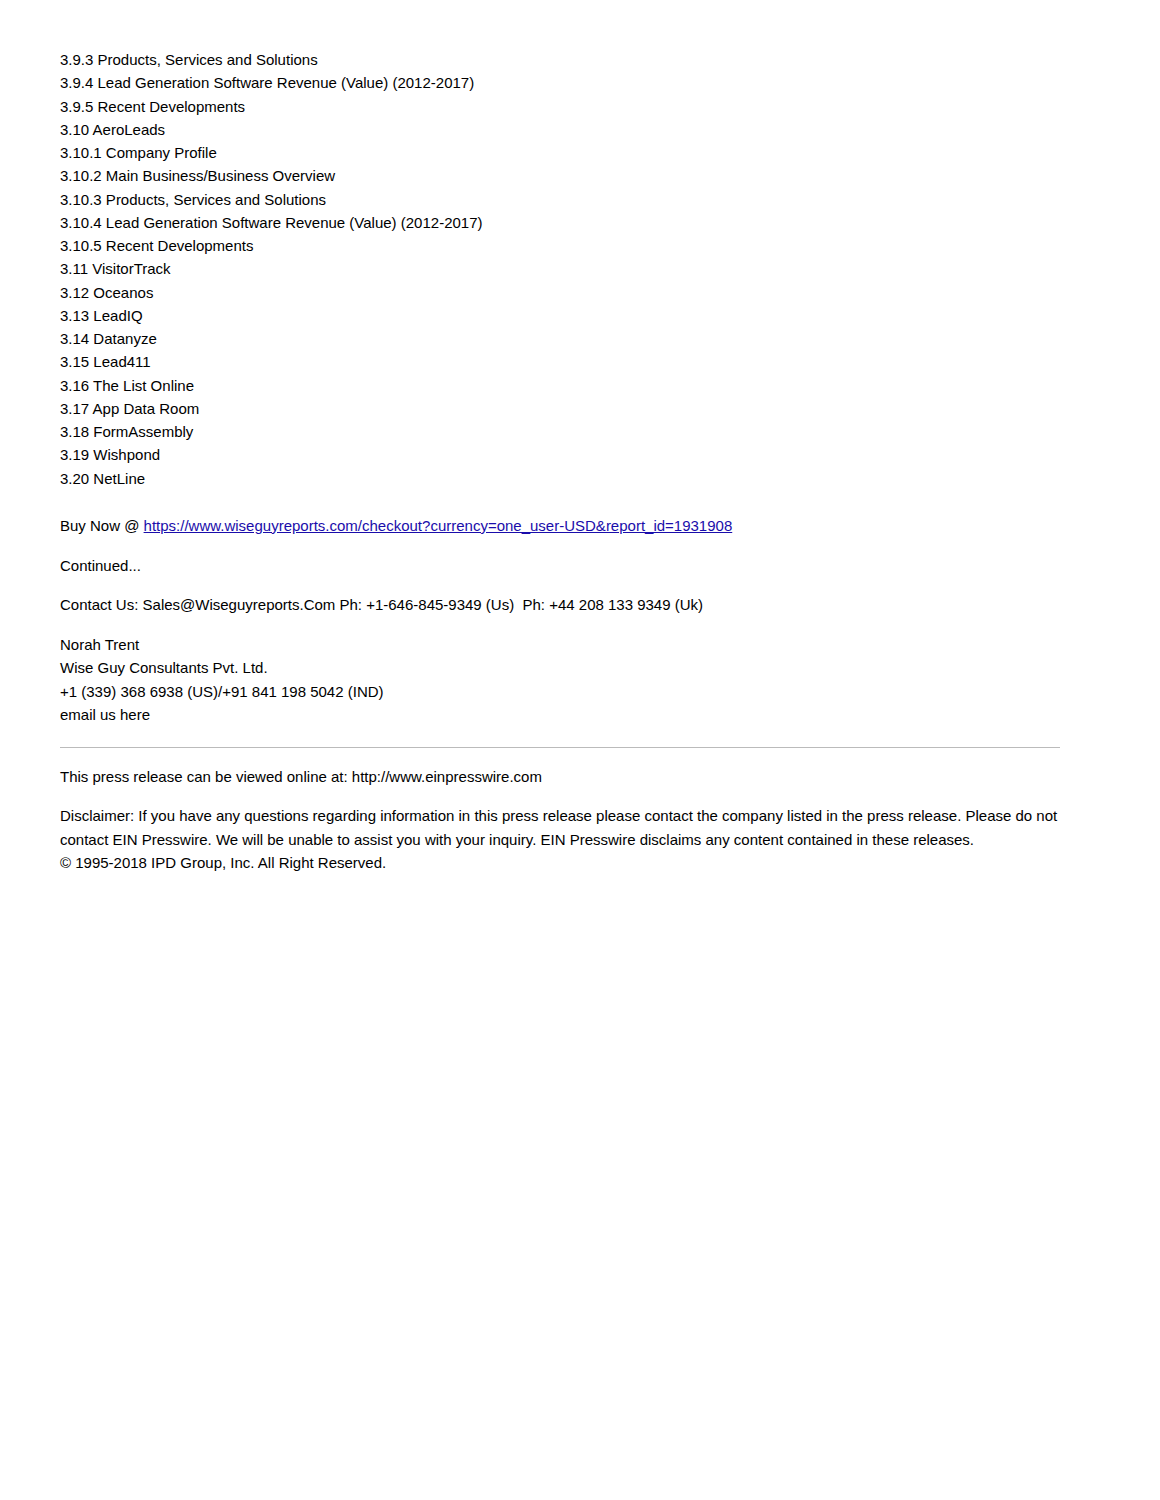3.9.3 Products, Services and Solutions
3.9.4 Lead Generation Software Revenue (Value) (2012-2017)
3.9.5 Recent Developments
3.10 AeroLeads
3.10.1 Company Profile
3.10.2 Main Business/Business Overview
3.10.3 Products, Services and Solutions
3.10.4 Lead Generation Software Revenue (Value) (2012-2017)
3.10.5 Recent Developments
3.11 VisitorTrack
3.12 Oceanos
3.13 LeadIQ
3.14 Datanyze
3.15 Lead411
3.16 The List Online
3.17 App Data Room
3.18 FormAssembly
3.19 Wishpond
3.20 NetLine
Buy Now @ https://www.wiseguyreports.com/checkout?currency=one_user-USD&report_id=1931908
Continued...
Contact Us: Sales@Wiseguyreports.Com Ph: +1-646-845-9349 (Us) Ph: +44 208 133 9349 (Uk)
Norah Trent
Wise Guy Consultants Pvt. Ltd.
+1 (339) 368 6938 (US)/+91 841 198 5042 (IND)
email us here
This press release can be viewed online at: http://www.einpresswire.com
Disclaimer: If you have any questions regarding information in this press release please contact the company listed in the press release. Please do not contact EIN Presswire. We will be unable to assist you with your inquiry. EIN Presswire disclaims any content contained in these releases.
© 1995-2018 IPD Group, Inc. All Right Reserved.